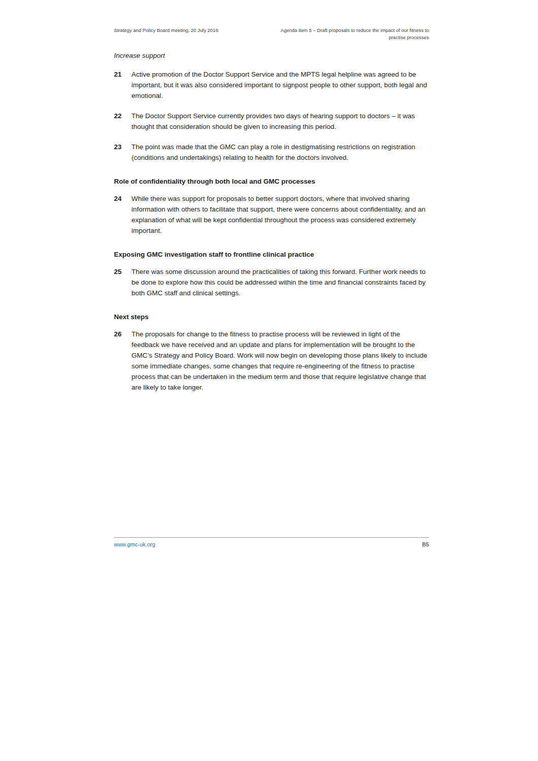Strategy and Policy Board meeting, 20 July 2016
Agenda item 5 – Draft proposals to reduce the impact of our fitness to practise processes
Increase support
21 Active promotion of the Doctor Support Service and the MPTS legal helpline was agreed to be important, but it was also considered important to signpost people to other support, both legal and emotional.
22 The Doctor Support Service currently provides two days of hearing support to doctors – it was thought that consideration should be given to increasing this period.
23 The point was made that the GMC can play a role in destigmatising restrictions on registration (conditions and undertakings) relating to health for the doctors involved.
Role of confidentiality through both local and GMC processes
24 While there was support for proposals to better support doctors, where that involved sharing information with others to facilitate that support, there were concerns about confidentiality, and an explanation of what will be kept confidential throughout the process was considered extremely important.
Exposing GMC investigation staff to frontline clinical practice
25 There was some discussion around the practicalities of taking this forward. Further work needs to be done to explore how this could be addressed within the time and financial constraints faced by both GMC staff and clinical settings.
Next steps
26 The proposals for change to the fitness to practise process will be reviewed in light of the feedback we have received and an update and plans for implementation will be brought to the GMC’s Strategy and Policy Board. Work will now begin on developing those plans likely to include some immediate changes, some changes that require re-engineering of the fitness to practise process that can be undertaken in the medium term and those that require legislative change that are likely to take longer.
www.gmc-uk.org B5